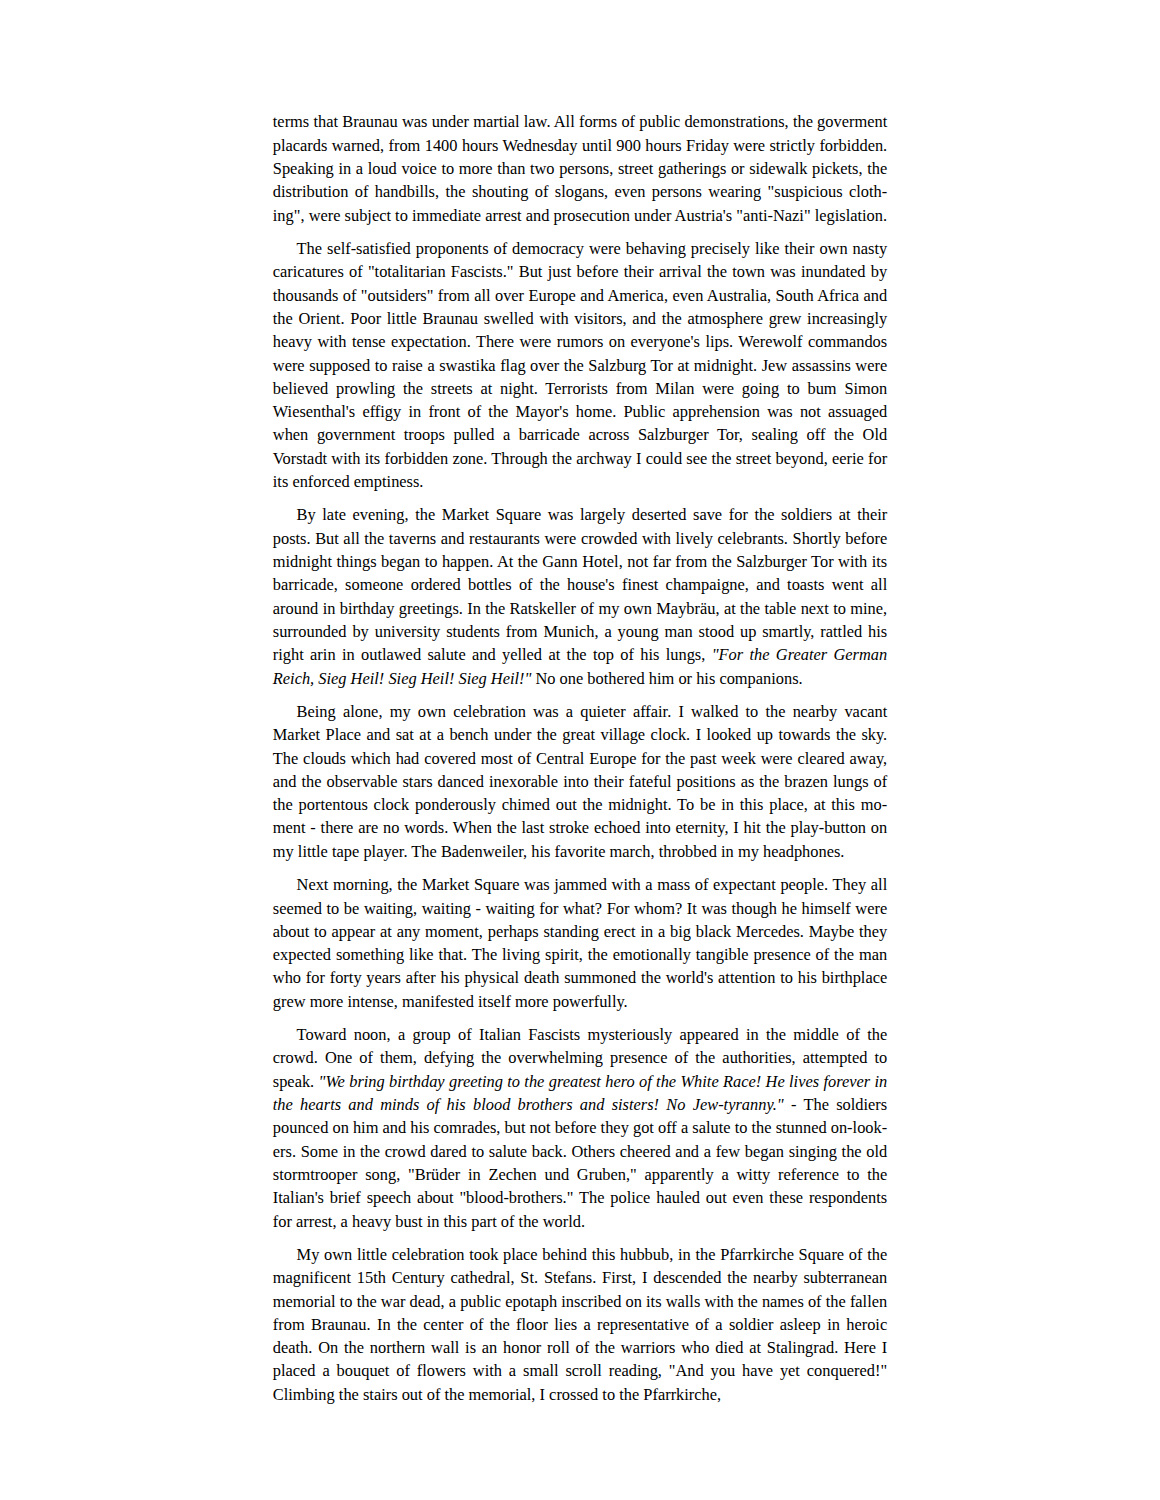terms that Braunau was under martial law. All forms of public demonstrations, the goverment placards warned, from 1400 hours Wednesday until 900 hours Friday were strictly forbidden. Speaking in a loud voice to more than two persons, street gatherings or sidewalk pickets, the distribution of handbills, the shouting of slogans, even persons wearing "suspicious clothing", were subject to immediate arrest and prosecution under Austria's "anti-Nazi" legislation.
The self-satisfied proponents of democracy were behaving precisely like their own nasty caricatures of "totalitarian Fascists." But just before their arrival the town was inundated by thousands of "outsiders" from all over Europe and America, even Australia, South Africa and the Orient. Poor little Braunau swelled with visitors, and the atmosphere grew increasingly heavy with tense expectation. There were rumors on everyone's lips. Werewolf commandos were supposed to raise a swastika flag over the Salzburg Tor at midnight. Jew assassins were believed prowling the streets at night. Terrorists from Milan were going to bum Simon Wiesenthal's effigy in front of the Mayor's home. Public apprehension was not assuaged when government troops pulled a barricade across Salzburger Tor, sealing off the Old Vorstadt with its forbidden zone. Through the archway I could see the street beyond, eerie for its enforced emptiness.
By late evening, the Market Square was largely deserted save for the soldiers at their posts. But all the taverns and restaurants were crowded with lively celebrants. Shortly before midnight things began to happen. At the Gann Hotel, not far from the Salzburger Tor with its barricade, someone ordered bottles of the house's finest champaigne, and toasts went all around in birthday greetings. In the Ratskeller of my own Maybräu, at the table next to mine, surrounded by university students from Munich, a young man stood up smartly, rattled his right arin in outlawed salute and yelled at the top of his lungs, "For the Greater German Reich, Sieg Heil! Sieg Heil! Sieg Heil!" No one bothered him or his companions.
Being alone, my own celebration was a quieter affair. I walked to the nearby vacant Market Place and sat at a bench under the great village clock. I looked up towards the sky. The clouds which had covered most of Central Europe for the past week were cleared away, and the observable stars danced inexorable into their fateful positions as the brazen lungs of the portentous clock ponderously chimed out the midnight. To be in this place, at this moment - there are no words. When the last stroke echoed into eternity, I hit the play-button on my little tape player. The Badenweiler, his favorite march, throbbed in my headphones.
Next morning, the Market Square was jammed with a mass of expectant people. They all seemed to be waiting, waiting - waiting for what? For whom? It was though he himself were about to appear at any moment, perhaps standing erect in a big black Mercedes. Maybe they expected something like that. The living spirit, the emotionally tangible presence of the man who for forty years after his physical death summoned the world's attention to his birthplace grew more intense, manifested itself more powerfully.
Toward noon, a group of Italian Fascists mysteriously appeared in the middle of the crowd. One of them, defying the overwhelming presence of the authorities, attempted to speak. "We bring birthday greeting to the greatest hero of the White Race! He lives forever in the hearts and minds of his blood brothers and sisters! No Jew-tyranny." - The soldiers pounced on him and his comrades, but not before they got off a salute to the stunned on-lookers. Some in the crowd dared to salute back. Others cheered and a few began singing the old stormtrooper song, "Brüder in Zechen und Gruben," apparently a witty reference to the Italian's brief speech about "blood-brothers." The police hauled out even these respondents for arrest, a heavy bust in this part of the world.
My own little celebration took place behind this hubbub, in the Pfarrkirche Square of the magnificent 15th Century cathedral, St. Stefans. First, I descended the nearby subterranean memorial to the war dead, a public epotaph inscribed on its walls with the names of the fallen from Braunau. In the center of the floor lies a representative of a soldier asleep in heroic death. On the northern wall is an honor roll of the warriors who died at Stalingrad. Here I placed a bouquet of flowers with a small scroll reading, "And you have yet conquered!" Climbing the stairs out of the memorial, I crossed to the Pfarrkirche,